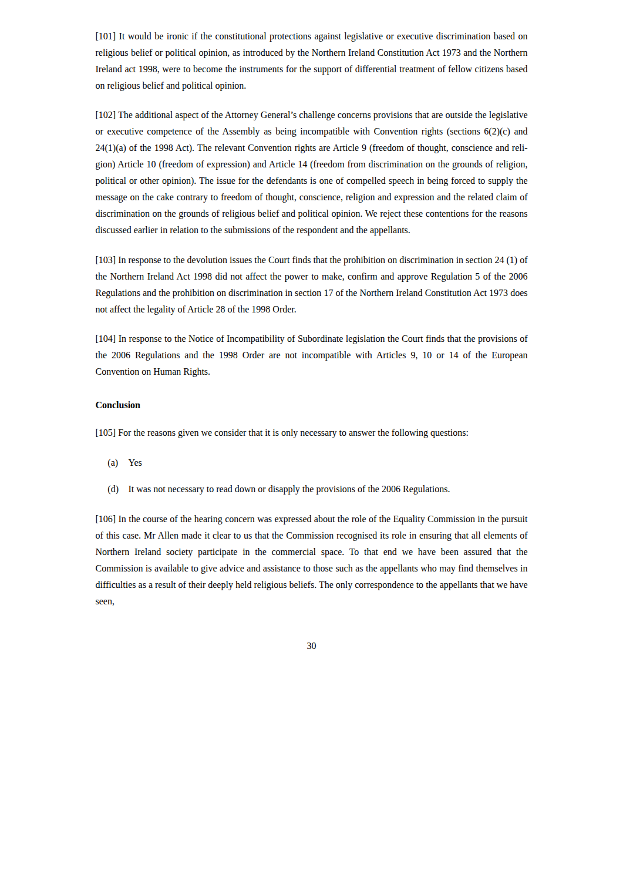[101] It would be ironic if the constitutional protections against legislative or executive discrimination based on religious belief or political opinion, as introduced by the Northern Ireland Constitution Act 1973 and the Northern Ireland act 1998, were to become the instruments for the support of differential treatment of fellow citizens based on religious belief and political opinion.
[102] The additional aspect of the Attorney General’s challenge concerns provisions that are outside the legislative or executive competence of the Assembly as being incompatible with Convention rights (sections 6(2)(c) and 24(1)(a) of the 1998 Act). The relevant Convention rights are Article 9 (freedom of thought, conscience and religion) Article 10 (freedom of expression) and Article 14 (freedom from discrimination on the grounds of religion, political or other opinion). The issue for the defendants is one of compelled speech in being forced to supply the message on the cake contrary to freedom of thought, conscience, religion and expression and the related claim of discrimination on the grounds of religious belief and political opinion. We reject these contentions for the reasons discussed earlier in relation to the submissions of the respondent and the appellants.
[103] In response to the devolution issues the Court finds that the prohibition on discrimination in section 24 (1) of the Northern Ireland Act 1998 did not affect the power to make, confirm and approve Regulation 5 of the 2006 Regulations and the prohibition on discrimination in section 17 of the Northern Ireland Constitution Act 1973 does not affect the legality of Article 28 of the 1998 Order.
[104] In response to the Notice of Incompatibility of Subordinate legislation the Court finds that the provisions of the 2006 Regulations and the 1998 Order are not incompatible with Articles 9, 10 or 14 of the European Convention on Human Rights.
Conclusion
[105] For the reasons given we consider that it is only necessary to answer the following questions:
(a) Yes
(d) It was not necessary to read down or disapply the provisions of the 2006 Regulations.
[106] In the course of the hearing concern was expressed about the role of the Equality Commission in the pursuit of this case. Mr Allen made it clear to us that the Commission recognised its role in ensuring that all elements of Northern Ireland society participate in the commercial space. To that end we have been assured that the Commission is available to give advice and assistance to those such as the appellants who may find themselves in difficulties as a result of their deeply held religious beliefs. The only correspondence to the appellants that we have seen,
30